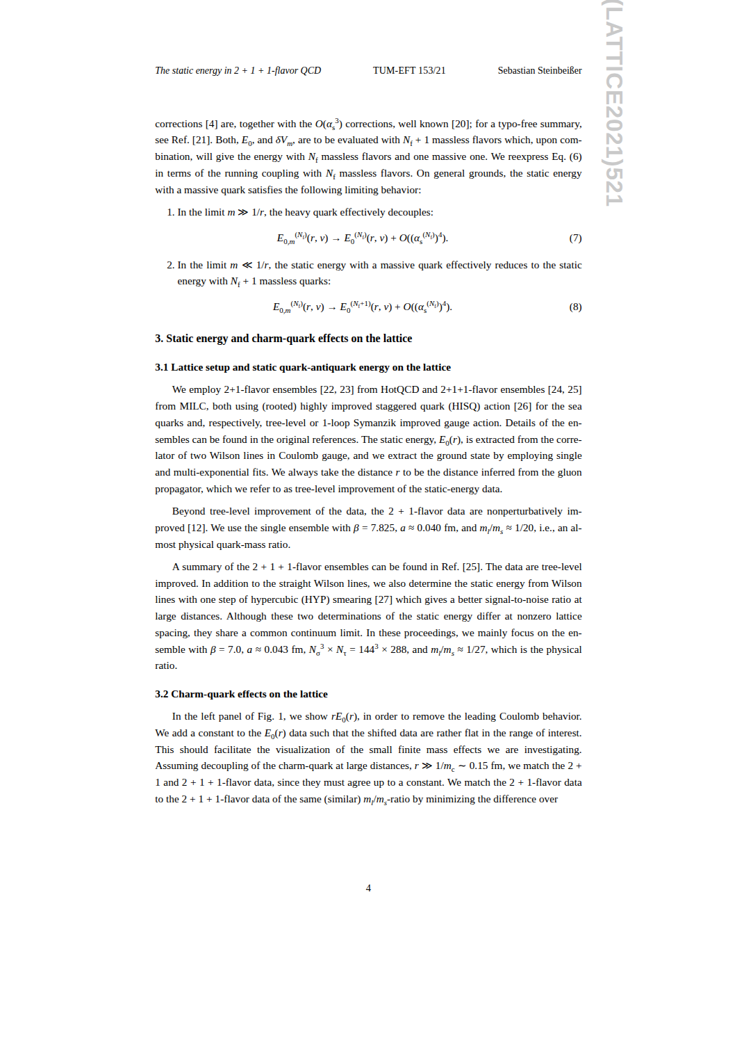PoS(LATTICE2021)521
The static energy in 2 + 1 + 1-flavor QCD TUM-EFT 153/21 Sebastian Steinbeißer
corrections [4] are, together with the O(αs3) corrections, well known [20]; for a typo-free summary, see Ref. [21]. Both, E0, and δVm, are to be evaluated with Nf + 1 massless flavors which, upon combination, will give the energy with Nf massless flavors and one massive one. We reexpress Eq. (6) in terms of the running coupling with Nf massless flavors. On general grounds, the static energy with a massive quark satisfies the following limiting behavior:
In the limit m ≫ 1/r, the heavy quark effectively decouples:
E0,m(Nf)(r, ν) → E0(Nf)(r, ν) + O((αs(Nf))4). (7)
In the limit m ≪ 1/r, the static energy with a massive quark effectively reduces to the static energy with Nf + 1 massless quarks:
E0,m(Nf)(r, ν) → E0(Nf+1)(r, ν) + O((αs(Nf))4). (8)
3. Static energy and charm-quark effects on the lattice
3.1 Lattice setup and static quark-antiquark energy on the lattice
We employ 2+1-flavor ensembles [22, 23] from HotQCD and 2+1+1-flavor ensembles [24, 25] from MILC, both using (rooted) highly improved staggered quark (HISQ) action [26] for the sea quarks and, respectively, tree-level or 1-loop Symanzik improved gauge action. Details of the ensembles can be found in the original references. The static energy, E0(r), is extracted from the correlator of two Wilson lines in Coulomb gauge, and we extract the ground state by employing single and multi-exponential fits. We always take the distance r to be the distance inferred from the gluon propagator, which we refer to as tree-level improvement of the static-energy data.
Beyond tree-level improvement of the data, the 2 + 1-flavor data are nonperturbatively improved [12]. We use the single ensemble with β = 7.825, a ≈ 0.040 fm, and ml/ms ≈ 1/20, i.e., an almost physical quark-mass ratio.
A summary of the 2 + 1 + 1-flavor ensembles can be found in Ref. [25]. The data are tree-level improved. In addition to the straight Wilson lines, we also determine the static energy from Wilson lines with one step of hypercubic (HYP) smearing [27] which gives a better signal-to-noise ratio at large distances. Although these two determinations of the static energy differ at nonzero lattice spacing, they share a common continuum limit. In these proceedings, we mainly focus on the ensemble with β = 7.0, a ≈ 0.043 fm, Nσ3 × Nτ = 1443 × 288, and ml/ms ≈ 1/27, which is the physical ratio.
3.2 Charm-quark effects on the lattice
In the left panel of Fig. 1, we show rE0(r), in order to remove the leading Coulomb behavior. We add a constant to the E0(r) data such that the shifted data are rather flat in the range of interest. This should facilitate the visualization of the small finite mass effects we are investigating. Assuming decoupling of the charm-quark at large distances, r ≫ 1/mc ∼ 0.15 fm, we match the 2 + 1 and 2 + 1 + 1-flavor data, since they must agree up to a constant. We match the 2 + 1-flavor data to the 2 + 1 + 1-flavor data of the same (similar) ml/ms-ratio by minimizing the difference over
4